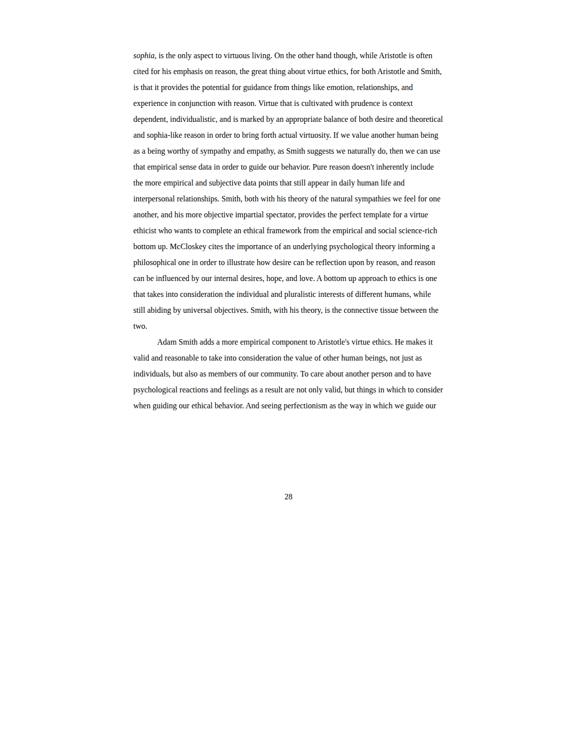sophia, is the only aspect to virtuous living. On the other hand though, while Aristotle is often cited for his emphasis on reason, the great thing about virtue ethics, for both Aristotle and Smith, is that it provides the potential for guidance from things like emotion, relationships, and experience in conjunction with reason. Virtue that is cultivated with prudence is context dependent, individualistic, and is marked by an appropriate balance of both desire and theoretical and sophia-like reason in order to bring forth actual virtuosity. If we value another human being as a being worthy of sympathy and empathy, as Smith suggests we naturally do, then we can use that empirical sense data in order to guide our behavior. Pure reason doesn't inherently include the more empirical and subjective data points that still appear in daily human life and interpersonal relationships. Smith, both with his theory of the natural sympathies we feel for one another, and his more objective impartial spectator, provides the perfect template for a virtue ethicist who wants to complete an ethical framework from the empirical and social science-rich bottom up. McCloskey cites the importance of an underlying psychological theory informing a philosophical one in order to illustrate how desire can be reflection upon by reason, and reason can be influenced by our internal desires, hope, and love. A bottom up approach to ethics is one that takes into consideration the individual and pluralistic interests of different humans, while still abiding by universal objectives. Smith, with his theory, is the connective tissue between the two.
Adam Smith adds a more empirical component to Aristotle's virtue ethics. He makes it valid and reasonable to take into consideration the value of other human beings, not just as individuals, but also as members of our community. To care about another person and to have psychological reactions and feelings as a result are not only valid, but things in which to consider when guiding our ethical behavior. And seeing perfectionism as the way in which we guide our
28